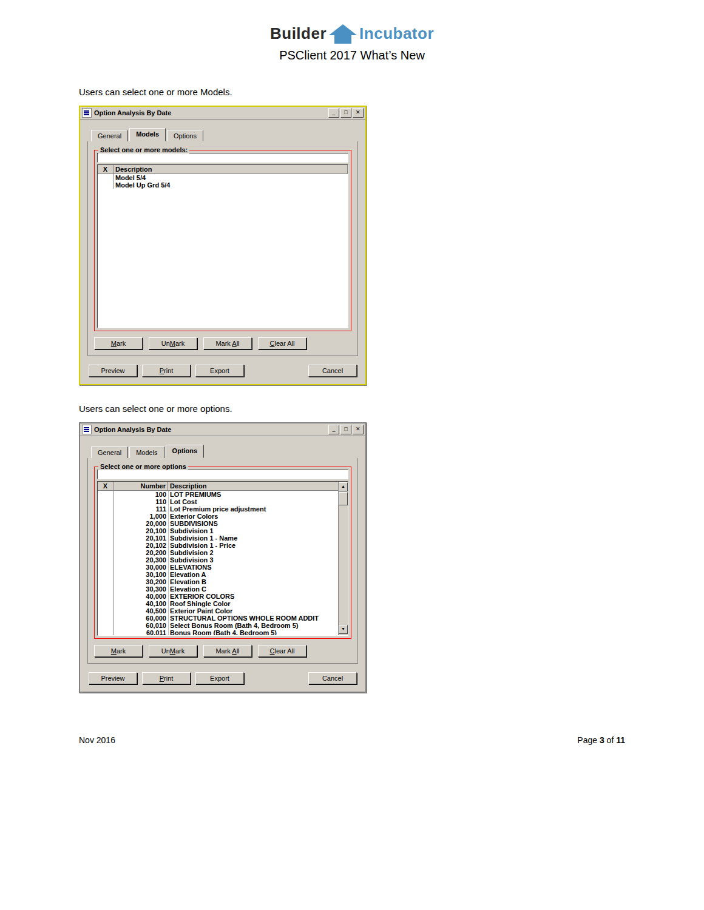Builder Incubator
PSClient 2017 What’s New
Users can select one or more Models.
Option Analysis By Date
_
□
✕
General
Models
Options
Select one or more models:
X
Description
Model 5/4
Model Up Grd 5/4
Mark
UnMark
Mark All
Clear All
Preview
Print
Export
Cancel
Users can select one or more options.
Option Analysis By Date
_
□
✕
General
Models
Options
Select one or more options
X
Number
Description
100
LOT PREMIUMS
110
Lot Cost
111
Lot Premium price adjustment
1,000
Exterior Colors
20,000
SUBDIVISIONS
20,100
Subdivision 1
20,101
Subdivision 1 - Name
20,102
Subdivision 1 - Price
20,200
Subdivision 2
20,300
Subdivision 3
30,000
ELEVATIONS
30,100
Elevation A
30,200
Elevation B
30,300
Elevation C
40,000
EXTERIOR COLORS
40,100
Roof Shingle Color
40,500
Exterior Paint Color
60,000
STRUCTURAL OPTIONS WHOLE ROOM ADDIT
60,010
Select Bonus Room (Bath 4, Bedroom 5)
60,011
Bonus Room (Bath 4, Bedroom 5)
60,020
Bath 4
▲
▼
Mark
UnMark
Mark All
Clear All
Preview
Print
Export
Cancel
Nov 2016
Page 3 of 11